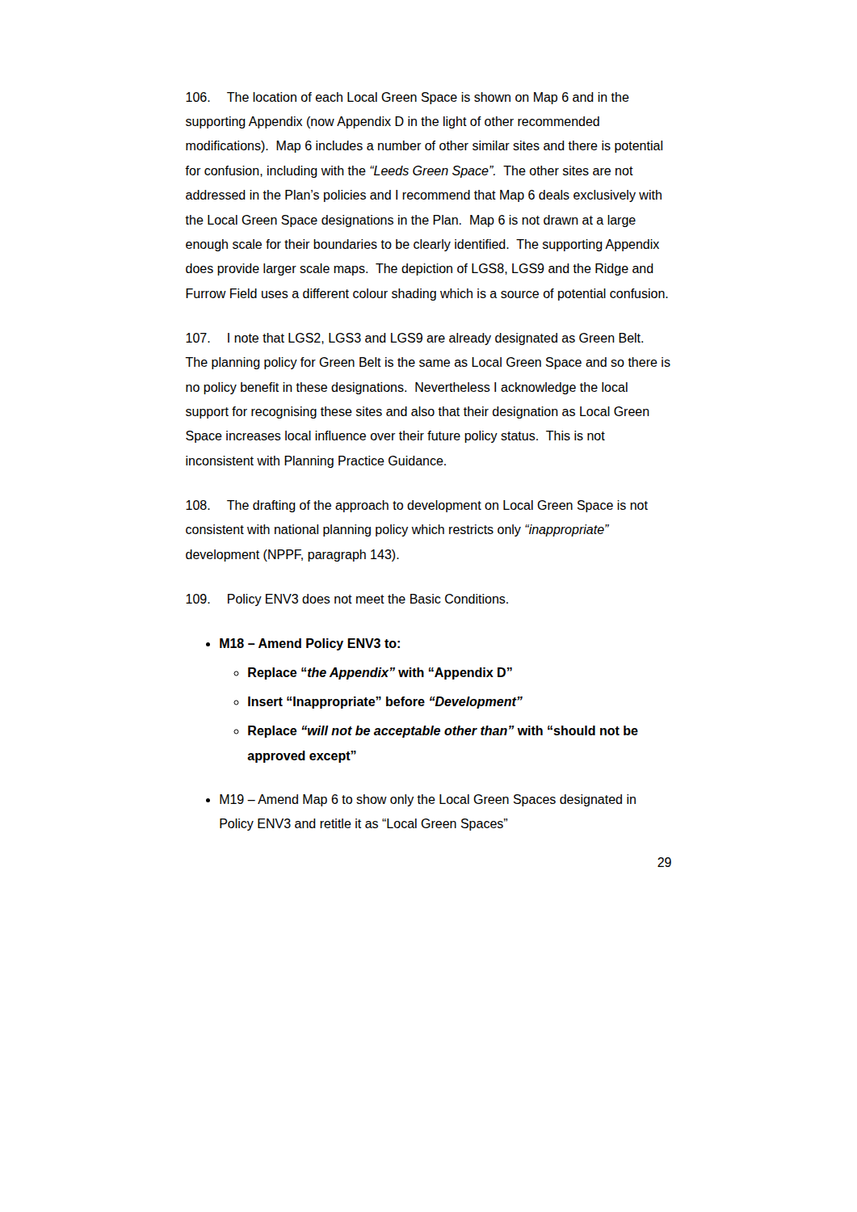106. The location of each Local Green Space is shown on Map 6 and in the supporting Appendix (now Appendix D in the light of other recommended modifications). Map 6 includes a number of other similar sites and there is potential for confusion, including with the “Leeds Green Space”. The other sites are not addressed in the Plan’s policies and I recommend that Map 6 deals exclusively with the Local Green Space designations in the Plan. Map 6 is not drawn at a large enough scale for their boundaries to be clearly identified. The supporting Appendix does provide larger scale maps. The depiction of LGS8, LGS9 and the Ridge and Furrow Field uses a different colour shading which is a source of potential confusion.
107. I note that LGS2, LGS3 and LGS9 are already designated as Green Belt. The planning policy for Green Belt is the same as Local Green Space and so there is no policy benefit in these designations. Nevertheless I acknowledge the local support for recognising these sites and also that their designation as Local Green Space increases local influence over their future policy status. This is not inconsistent with Planning Practice Guidance.
108. The drafting of the approach to development on Local Green Space is not consistent with national planning policy which restricts only “inappropriate” development (NPPF, paragraph 143).
109. Policy ENV3 does not meet the Basic Conditions.
M18 – Amend Policy ENV3 to:
Replace “the Appendix” with “Appendix D”
Insert “Inappropriate” before “Development”
Replace “will not be acceptable other than” with “should not be approved except”
M19 – Amend Map 6 to show only the Local Green Spaces designated in Policy ENV3 and retitle it as “Local Green Spaces”
29